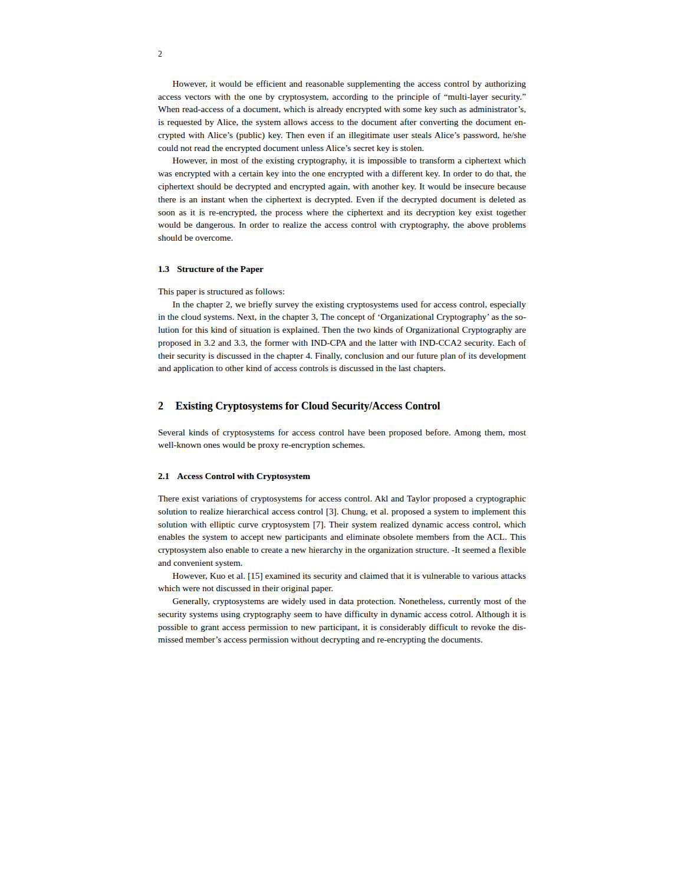2
However, it would be efficient and reasonable supplementing the access control by authorizing access vectors with the one by cryptosystem, according to the principle of “multi-layer security.” When read-access of a document, which is already encrypted with some key such as administrator’s, is requested by Alice, the system allows access to the document after converting the document encrypted with Alice’s (public) key. Then even if an illegitimate user steals Alice’s password, he/she could not read the encrypted document unless Alice’s secret key is stolen.
However, in most of the existing cryptography, it is impossible to transform a ciphertext which was encrypted with a certain key into the one encrypted with a different key. In order to do that, the ciphertext should be decrypted and encrypted again, with another key. It would be insecure because there is an instant when the ciphertext is decrypted. Even if the decrypted document is deleted as soon as it is re-encrypted, the process where the ciphertext and its decryption key exist together would be dangerous. In order to realize the access control with cryptography, the above problems should be overcome.
1.3 Structure of the Paper
This paper is structured as follows:
In the chapter 2, we briefly survey the existing cryptosystems used for access control, especially in the cloud systems. Next, in the chapter 3, The concept of ‘Organizational Cryptography’ as the solution for this kind of situation is explained. Then the two kinds of Organizational Cryptography are proposed in 3.2 and 3.3, the former with IND-CPA and the latter with IND-CCA2 security. Each of their security is discussed in the chapter 4. Finally, conclusion and our future plan of its development and application to other kind of access controls is discussed in the last chapters.
2 Existing Cryptosystems for Cloud Security/Access Control
Several kinds of cryptosystems for access control have been proposed before. Among them, most well-known ones would be proxy re-encryption schemes.
2.1 Access Control with Cryptosystem
There exist variations of cryptosystems for access control. Akl and Taylor proposed a cryptographic solution to realize hierarchical access control [3]. Chung, et al. proposed a system to implement this solution with elliptic curve cryptosystem [7]. Their system realized dynamic access control, which enables the system to accept new participants and eliminate obsolete members from the ACL. This cryptosystem also enable to create a new hierarchy in the organization structure. -It seemed a flexible and convenient system.
However, Kuo et al. [15] examined its security and claimed that it is vulnerable to various attacks which were not discussed in their original paper.
Generally, cryptosystems are widely used in data protection. Nonetheless, currently most of the security systems using cryptography seem to have difficulty in dynamic access cotrol. Although it is possible to grant access permission to new participant, it is considerably difficult to revoke the dismissed member’s access permission without decrypting and re-encrypting the documents.